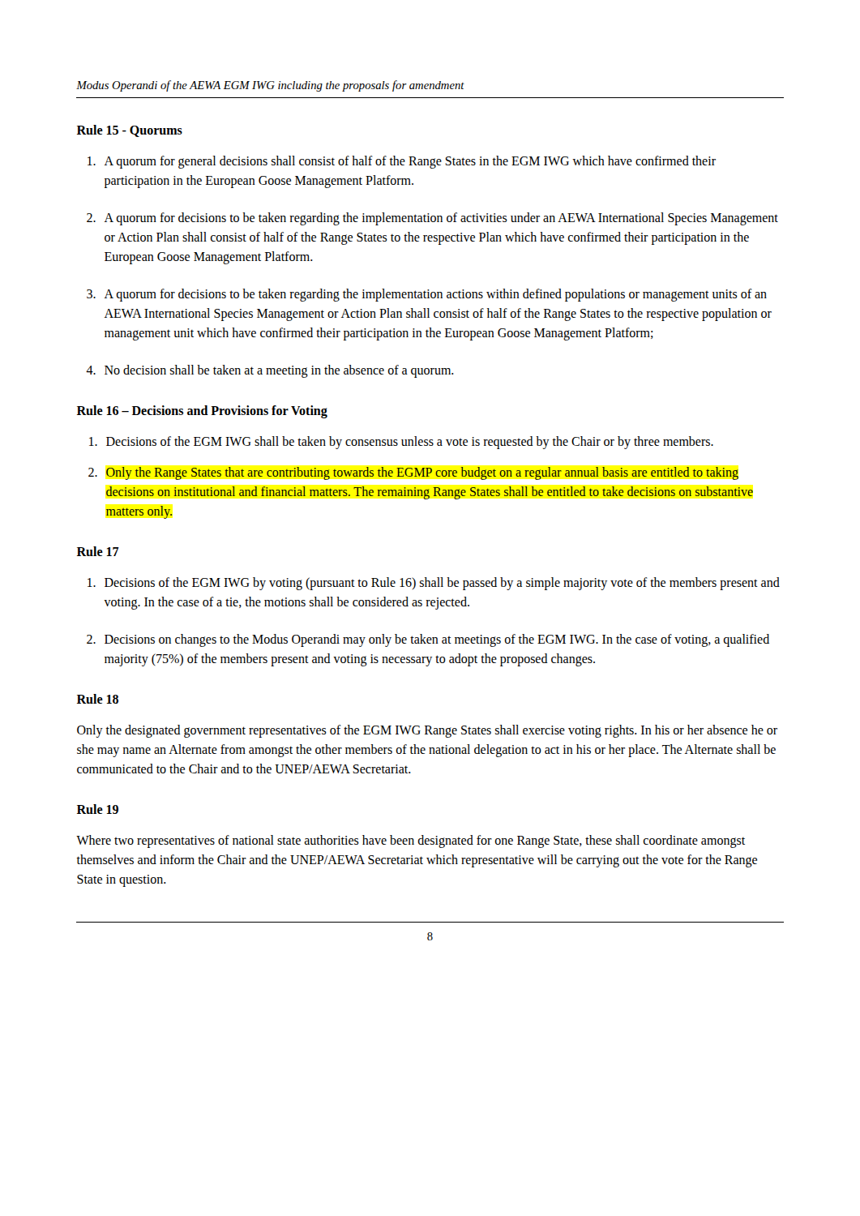Modus Operandi of the AEWA EGM IWG including the proposals for amendment
Rule 15 - Quorums
A quorum for general decisions shall consist of half of the Range States in the EGM IWG which have confirmed their participation in the European Goose Management Platform.
A quorum for decisions to be taken regarding the implementation of activities under an AEWA International Species Management or Action Plan shall consist of half of the Range States to the respective Plan which have confirmed their participation in the European Goose Management Platform.
A quorum for decisions to be taken regarding the implementation actions within defined populations or management units of an AEWA International Species Management or Action Plan shall consist of half of the Range States to the respective population or management unit which have confirmed their participation in the European Goose Management Platform;
No decision shall be taken at a meeting in the absence of a quorum.
Rule 16 – Decisions and Provisions for Voting
Decisions of the EGM IWG shall be taken by consensus unless a vote is requested by the Chair or by three members.
Only the Range States that are contributing towards the EGMP core budget on a regular annual basis are entitled to taking decisions on institutional and financial matters. The remaining Range States shall be entitled to take decisions on substantive matters only.
Rule 17
Decisions of the EGM IWG by voting (pursuant to Rule 16) shall be passed by a simple majority vote of the members present and voting. In the case of a tie, the motions shall be considered as rejected.
Decisions on changes to the Modus Operandi may only be taken at meetings of the EGM IWG. In the case of voting, a qualified majority (75%) of the members present and voting is necessary to adopt the proposed changes.
Rule 18
Only the designated government representatives of the EGM IWG Range States shall exercise voting rights. In his or her absence he or she may name an Alternate from amongst the other members of the national delegation to act in his or her place. The Alternate shall be communicated to the Chair and to the UNEP/AEWA Secretariat.
Rule 19
Where two representatives of national state authorities have been designated for one Range State, these shall coordinate amongst themselves and inform the Chair and the UNEP/AEWA Secretariat which representative will be carrying out the vote for the Range State in question.
8